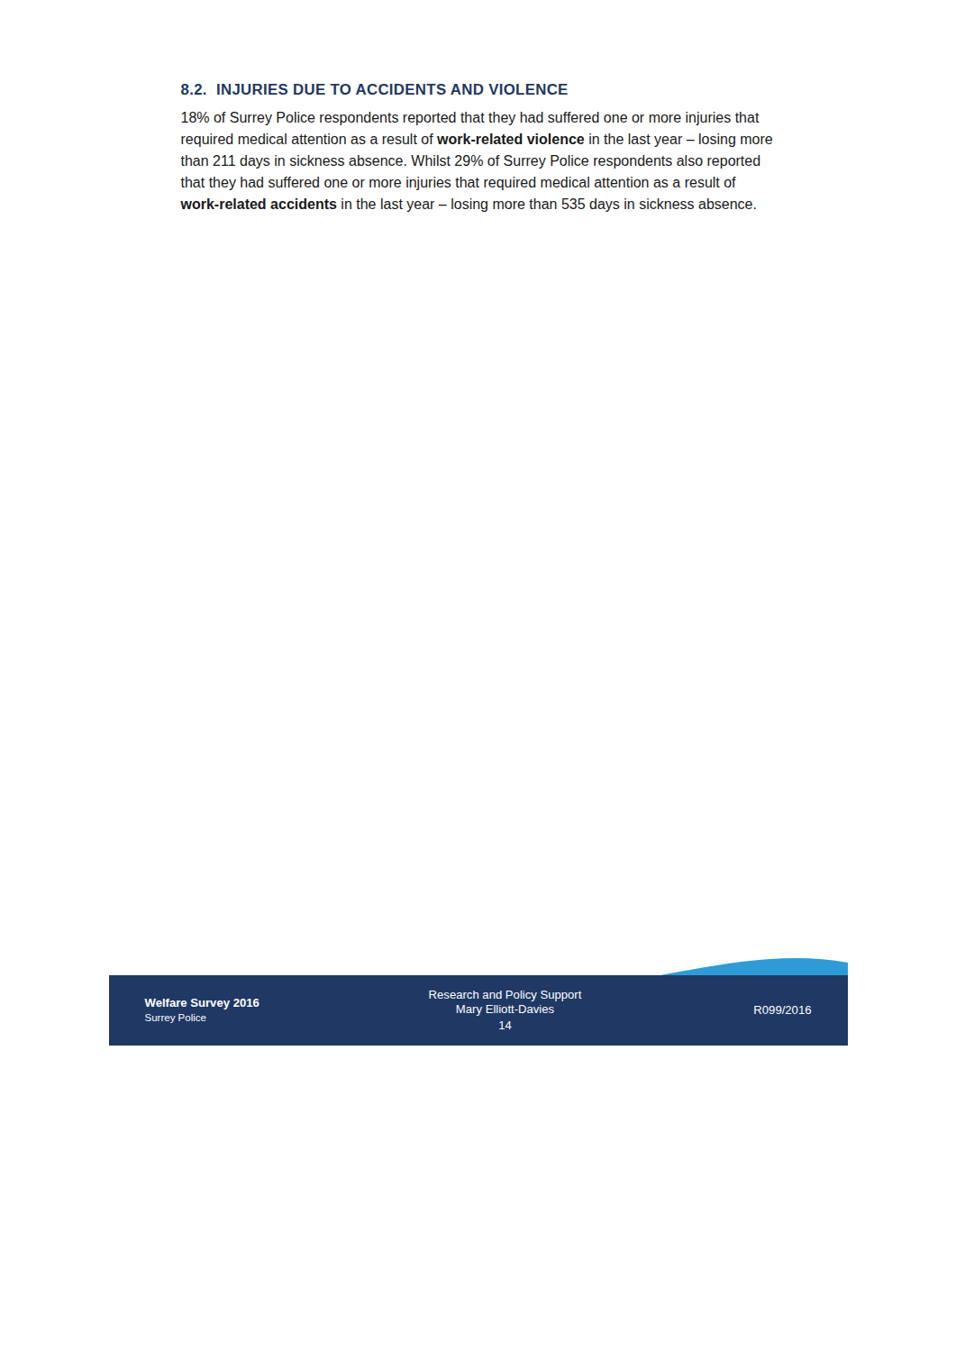8.2. Injuries due to accidents and violence
18% of Surrey Police respondents reported that they had suffered one or more injuries that required medical attention as a result of work-related violence in the last year – losing more than 211 days in sickness absence. Whilst 29% of Surrey Police respondents also reported that they had suffered one or more injuries that required medical attention as a result of work-related accidents in the last year – losing more than 535 days in sickness absence.
Welfare Survey 2016
Surrey Police
Research and Policy Support Mary Elliott-Davies 14
R099/2016